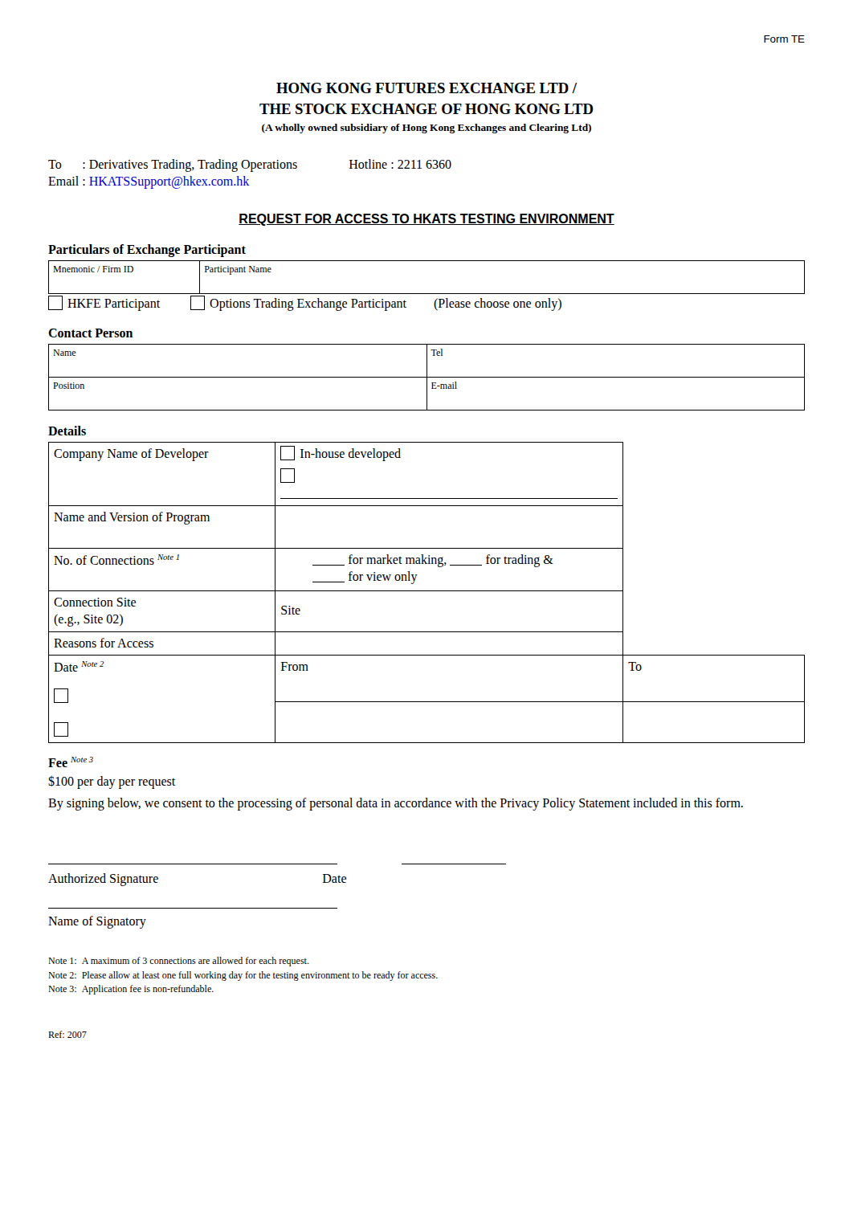Form TE
HONG KONG FUTURES EXCHANGE LTD /
THE STOCK EXCHANGE OF HONG KONG LTD
(A wholly owned subsidiary of Hong Kong Exchanges and Clearing Ltd)
| To | : Derivatives Trading, Trading Operations | Hotline : 2211 6360 |
| Email | : HKATSSupport@hkex.com.hk | |
REQUEST FOR ACCESS TO HKATS TESTING ENVIRONMENT
Particulars of Exchange Participant
| Mnemonic / Firm ID | Participant Name |
HKFE Participant Options Trading Exchange Participant (Please choose one only)
Contact Person
| Name | Tel |
| Position | E-mail |
Details
| Company Name of Developer | In-house developed |
| Name and Version of Program | |
| No. of Connections Note 1 | for market making, for trading & for view only |
| Connection Site (e.g., Site 02) | Site |
| Reasons for Access | |
| Date Note 2 | From | To |
Fee Note 3
$100 per day per request
By signing below, we consent to the processing of personal data in accordance with the Privacy Policy Statement included in this form.
Authorized Signature Date
Name of Signatory
| Note 1: | A maximum of 3 connections are allowed for each request. |
| Note 2: | Please allow at least one full working day for the testing environment to be ready for access. |
| Note 3: | Application fee is non-refundable. |
Ref: 2007